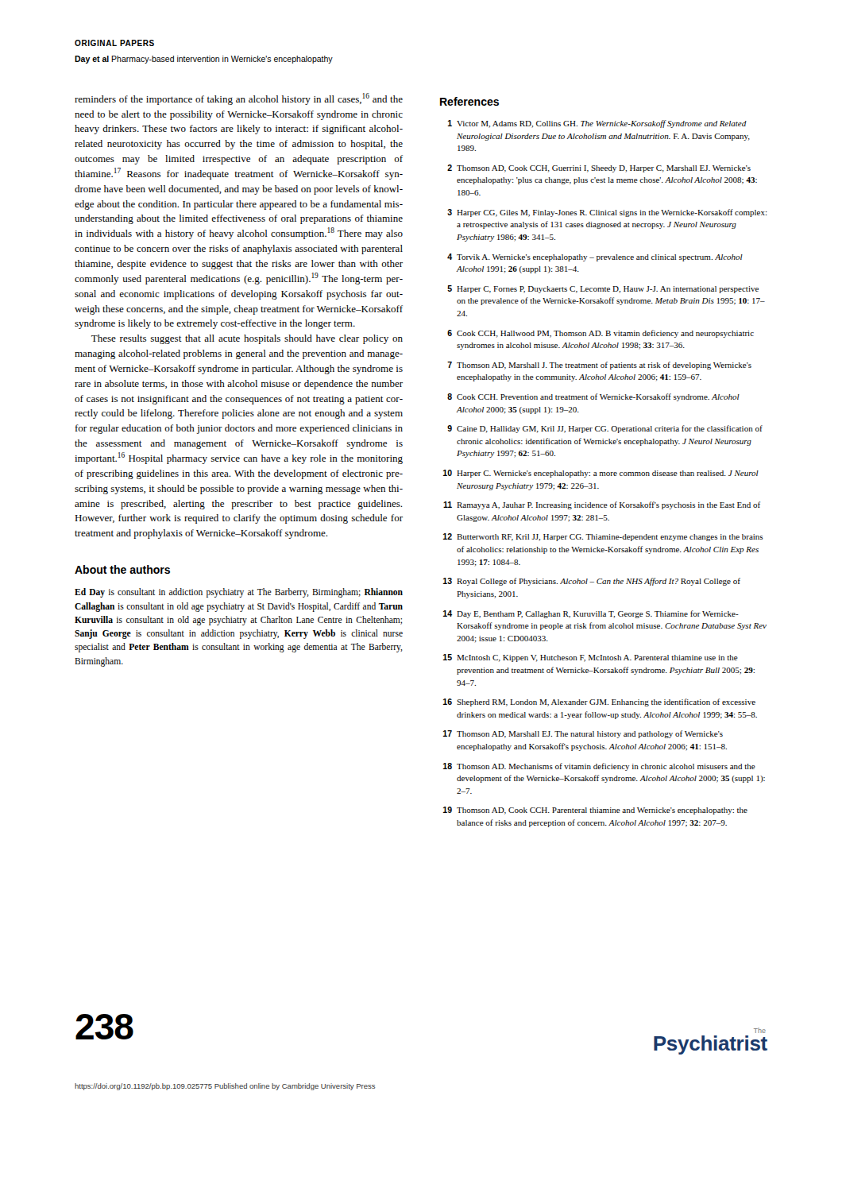Original papers
Day et al Pharmacy-based intervention in Wernicke's encephalopathy
reminders of the importance of taking an alcohol history in all cases,16 and the need to be alert to the possibility of Wernicke–Korsakoff syndrome in chronic heavy drinkers. These two factors are likely to interact: if significant alcohol-related neurotoxicity has occurred by the time of admission to hospital, the outcomes may be limited irrespective of an adequate prescription of thiamine.17 Reasons for inadequate treatment of Wernicke–Korsakoff syndrome have been well documented, and may be based on poor levels of knowledge about the condition. In particular there appeared to be a fundamental misunderstanding about the limited effectiveness of oral preparations of thiamine in individuals with a history of heavy alcohol consumption.18 There may also continue to be concern over the risks of anaphylaxis associated with parenteral thiamine, despite evidence to suggest that the risks are lower than with other commonly used parenteral medications (e.g. penicillin).19 The long-term personal and economic implications of developing Korsakoff psychosis far outweigh these concerns, and the simple, cheap treatment for Wernicke–Korsakoff syndrome is likely to be extremely cost-effective in the longer term.
These results suggest that all acute hospitals should have clear policy on managing alcohol-related problems in general and the prevention and management of Wernicke–Korsakoff syndrome in particular. Although the syndrome is rare in absolute terms, in those with alcohol misuse or dependence the number of cases is not insignificant and the consequences of not treating a patient correctly could be lifelong. Therefore policies alone are not enough and a system for regular education of both junior doctors and more experienced clinicians in the assessment and management of Wernicke–Korsakoff syndrome is important.16 Hospital pharmacy service can have a key role in the monitoring of prescribing guidelines in this area. With the development of electronic prescribing systems, it should be possible to provide a warning message when thiamine is prescribed, alerting the prescriber to best practice guidelines. However, further work is required to clarify the optimum dosing schedule for treatment and prophylaxis of Wernicke–Korsakoff syndrome.
About the authors
Ed Day is consultant in addiction psychiatry at The Barberry, Birmingham; Rhiannon Callaghan is consultant in old age psychiatry at St David's Hospital, Cardiff and Tarun Kuruvilla is consultant in old age psychiatry at Charlton Lane Centre in Cheltenham; Sanju George is consultant in addiction psychiatry, Kerry Webb is clinical nurse specialist and Peter Bentham is consultant in working age dementia at The Barberry, Birmingham.
References
Victor M, Adams RD, Collins GH. The Wernicke-Korsakoff Syndrome and Related Neurological Disorders Due to Alcoholism and Malnutrition. F. A. Davis Company, 1989.
Thomson AD, Cook CCH, Guerrini I, Sheedy D, Harper C, Marshall EJ. Wernicke's encephalopathy: 'plus ca change, plus c'est la meme chose'. Alcohol Alcohol 2008; 43: 180–6.
Harper CG, Giles M, Finlay-Jones R. Clinical signs in the Wernicke-Korsakoff complex: a retrospective analysis of 131 cases diagnosed at necropsy. J Neurol Neurosurg Psychiatry 1986; 49: 341–5.
Torvik A. Wernicke's encephalopathy – prevalence and clinical spectrum. Alcohol Alcohol 1991; 26 (suppl 1): 381–4.
Harper C, Fornes P, Duyckaerts C, Lecomte D, Hauw J-J. An international perspective on the prevalence of the Wernicke-Korsakoff syndrome. Metab Brain Dis 1995; 10: 17–24.
Cook CCH, Hallwood PM, Thomson AD. B vitamin deficiency and neuropsychiatric syndromes in alcohol misuse. Alcohol Alcohol 1998; 33: 317–36.
Thomson AD, Marshall J. The treatment of patients at risk of developing Wernicke's encephalopathy in the community. Alcohol Alcohol 2006; 41: 159–67.
Cook CCH. Prevention and treatment of Wernicke-Korsakoff syndrome. Alcohol Alcohol 2000; 35 (suppl 1): 19–20.
Caine D, Halliday GM, Kril JJ, Harper CG. Operational criteria for the classification of chronic alcoholics: identification of Wernicke's encephalopathy. J Neurol Neurosurg Psychiatry 1997; 62: 51–60.
Harper C. Wernicke's encephalopathy: a more common disease than realised. J Neurol Neurosurg Psychiatry 1979; 42: 226–31.
Ramayya A, Jauhar P. Increasing incidence of Korsakoff's psychosis in the East End of Glasgow. Alcohol Alcohol 1997; 32: 281–5.
Butterworth RF, Kril JJ, Harper CG. Thiamine-dependent enzyme changes in the brains of alcoholics: relationship to the Wernicke-Korsakoff syndrome. Alcohol Clin Exp Res 1993; 17: 1084–8.
Royal College of Physicians. Alcohol – Can the NHS Afford It? Royal College of Physicians, 2001.
Day E, Bentham P, Callaghan R, Kuruvilla T, George S. Thiamine for Wernicke-Korsakoff syndrome in people at risk from alcohol misuse. Cochrane Database Syst Rev 2004; issue 1: CD004033.
McIntosh C, Kippen V, Hutcheson F, McIntosh A. Parenteral thiamine use in the prevention and treatment of Wernicke–Korsakoff syndrome. Psychiatr Bull 2005; 29: 94–7.
Shepherd RM, London M, Alexander GJM. Enhancing the identification of excessive drinkers on medical wards: a 1-year follow-up study. Alcohol Alcohol 1999; 34: 55–8.
Thomson AD, Marshall EJ. The natural history and pathology of Wernicke's encephalopathy and Korsakoff's psychosis. Alcohol Alcohol 2006; 41: 151–8.
Thomson AD. Mechanisms of vitamin deficiency in chronic alcohol misusers and the development of the Wernicke–Korsakoff syndrome. Alcohol Alcohol 2000; 35 (suppl 1): 2–7.
Thomson AD, Cook CCH. Parenteral thiamine and Wernicke's encephalopathy: the balance of risks and perception of concern. Alcohol Alcohol 1997; 32: 207–9.
238
The Psychiatrist
https://doi.org/10.1192/pb.bp.109.025775 Published online by Cambridge University Press